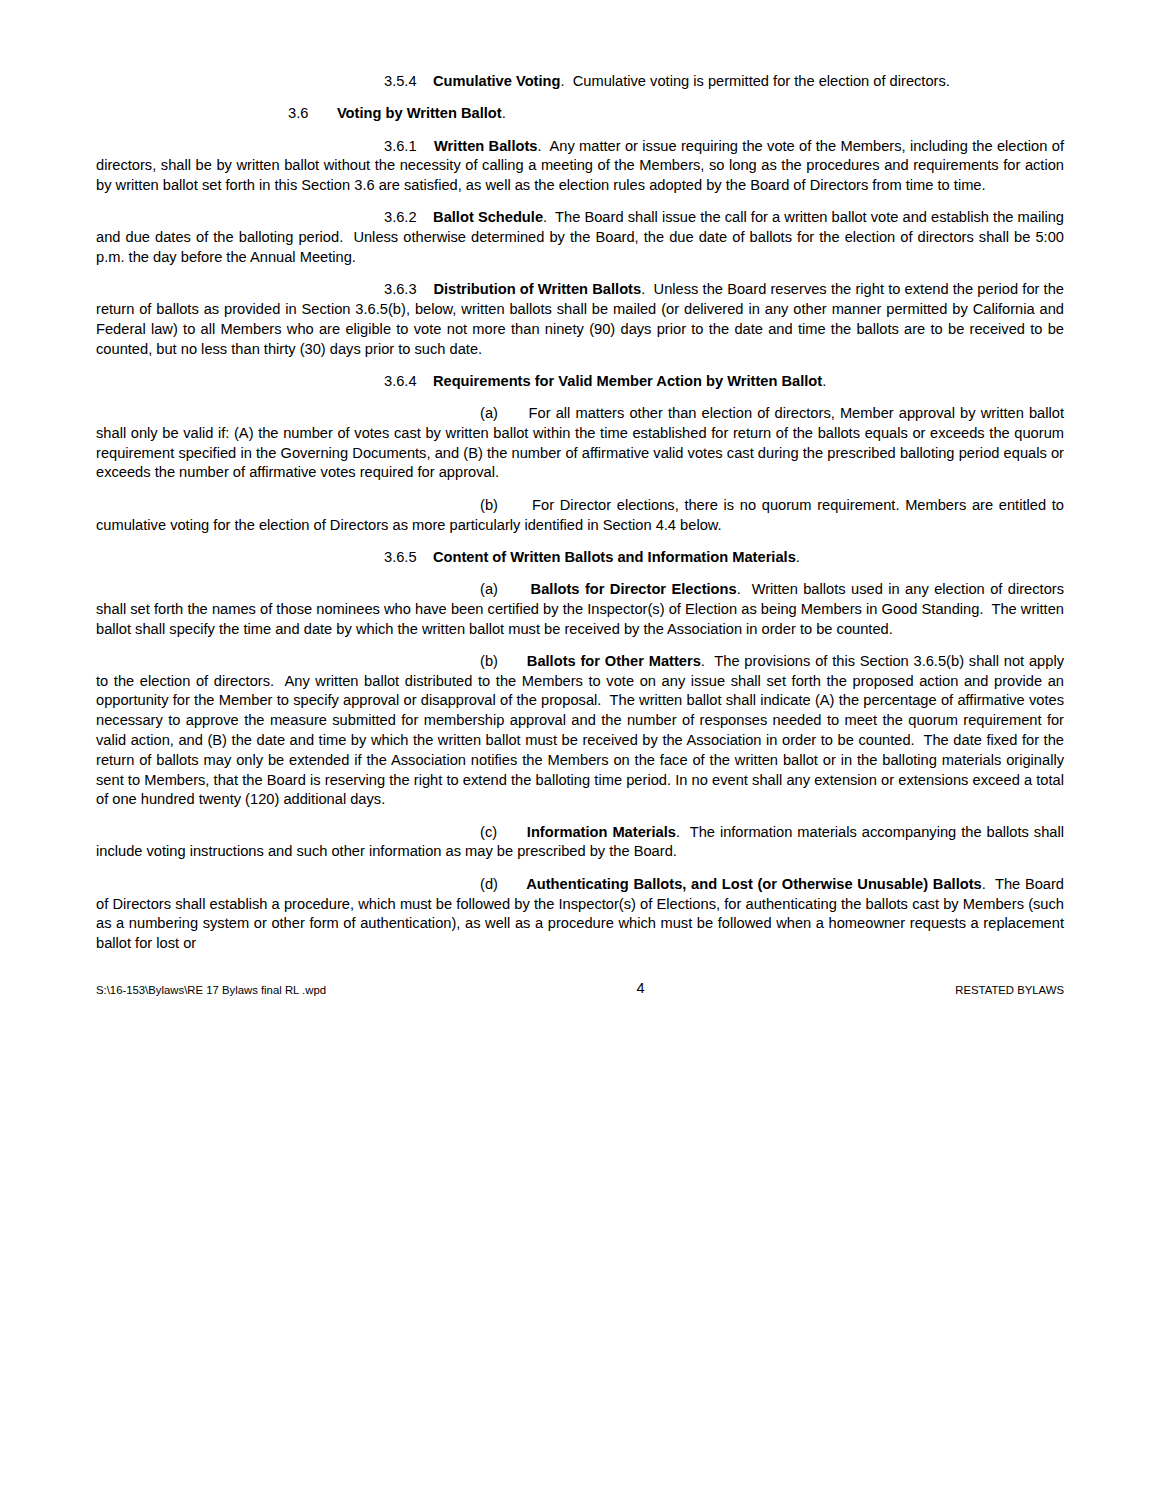3.5.4 Cumulative Voting. Cumulative voting is permitted for the election of directors.
3.6 Voting by Written Ballot.
3.6.1 Written Ballots. Any matter or issue requiring the vote of the Members, including the election of directors, shall be by written ballot without the necessity of calling a meeting of the Members, so long as the procedures and requirements for action by written ballot set forth in this Section 3.6 are satisfied, as well as the election rules adopted by the Board of Directors from time to time.
3.6.2 Ballot Schedule. The Board shall issue the call for a written ballot vote and establish the mailing and due dates of the balloting period. Unless otherwise determined by the Board, the due date of ballots for the election of directors shall be 5:00 p.m. the day before the Annual Meeting.
3.6.3 Distribution of Written Ballots. Unless the Board reserves the right to extend the period for the return of ballots as provided in Section 3.6.5(b), below, written ballots shall be mailed (or delivered in any other manner permitted by California and Federal law) to all Members who are eligible to vote not more than ninety (90) days prior to the date and time the ballots are to be received to be counted, but no less than thirty (30) days prior to such date.
3.6.4 Requirements for Valid Member Action by Written Ballot.
(a) For all matters other than election of directors, Member approval by written ballot shall only be valid if: (A) the number of votes cast by written ballot within the time established for return of the ballots equals or exceeds the quorum requirement specified in the Governing Documents, and (B) the number of affirmative valid votes cast during the prescribed balloting period equals or exceeds the number of affirmative votes required for approval.
(b) For Director elections, there is no quorum requirement. Members are entitled to cumulative voting for the election of Directors as more particularly identified in Section 4.4 below.
3.6.5 Content of Written Ballots and Information Materials.
(a) Ballots for Director Elections. Written ballots used in any election of directors shall set forth the names of those nominees who have been certified by the Inspector(s) of Election as being Members in Good Standing. The written ballot shall specify the time and date by which the written ballot must be received by the Association in order to be counted.
(b) Ballots for Other Matters. The provisions of this Section 3.6.5(b) shall not apply to the election of directors. Any written ballot distributed to the Members to vote on any issue shall set forth the proposed action and provide an opportunity for the Member to specify approval or disapproval of the proposal. The written ballot shall indicate (A) the percentage of affirmative votes necessary to approve the measure submitted for membership approval and the number of responses needed to meet the quorum requirement for valid action, and (B) the date and time by which the written ballot must be received by the Association in order to be counted. The date fixed for the return of ballots may only be extended if the Association notifies the Members on the face of the written ballot or in the balloting materials originally sent to Members, that the Board is reserving the right to extend the balloting time period. In no event shall any extension or extensions exceed a total of one hundred twenty (120) additional days.
(c) Information Materials. The information materials accompanying the ballots shall include voting instructions and such other information as may be prescribed by the Board.
(d) Authenticating Ballots, and Lost (or Otherwise Unusable) Ballots. The Board of Directors shall establish a procedure, which must be followed by the Inspector(s) of Elections, for authenticating the ballots cast by Members (such as a numbering system or other form of authentication), as well as a procedure which must be followed when a homeowner requests a replacement ballot for lost or
S:\16-153\Bylaws\RE 17 Bylaws final RL .wpd
4
RESTATED BYLAWS